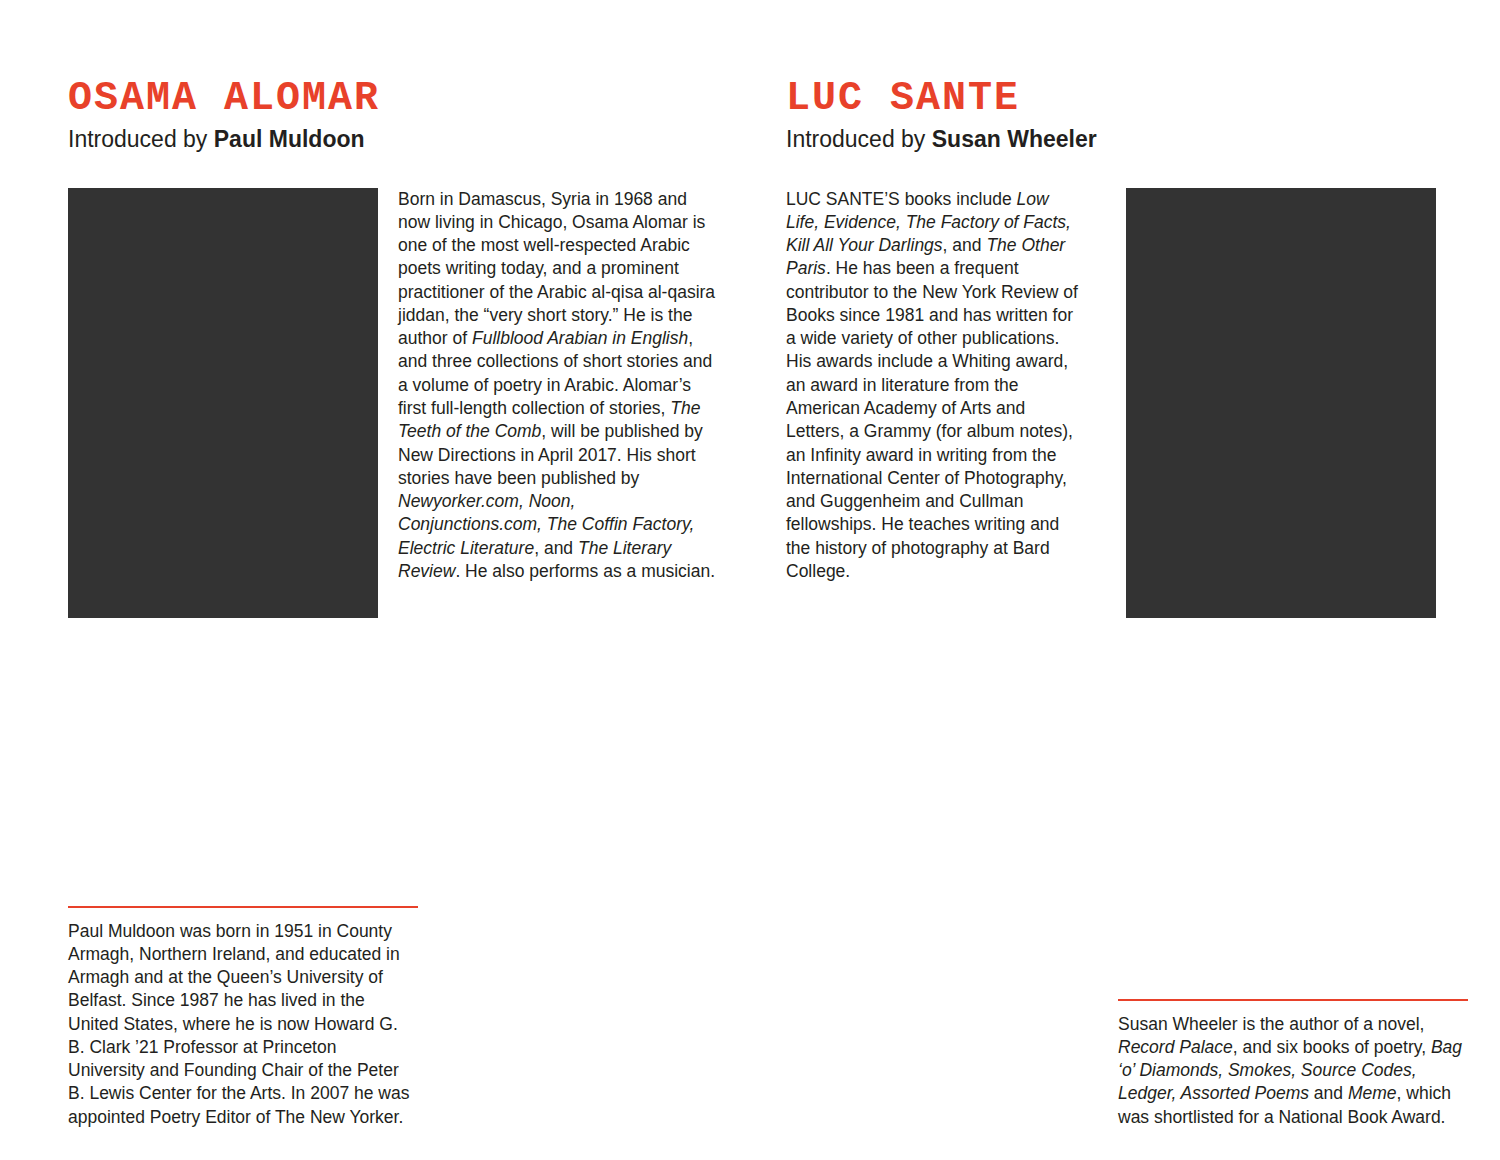OSAMA ALOMAR
Introduced by Paul Muldoon
Born in Damascus, Syria in 1968 and now living in Chicago, Osama Alomar is one of the most well-respected Arabic poets writing today, and a prominent practitioner of the Arabic al-qisa al-qasira jiddan, the “very short story.” He is the author of Fullblood Arabian in English, and three collections of short stories and a volume of poetry in Arabic. Alomar’s first full-length collection of stories, The Teeth of the Comb, will be published by New Directions in April 2017. His short stories have been published by Newyorker.com, Noon, Conjunctions.com, The Coffin Factory, Electric Literature, and The Literary Review. He also performs as a musician.
LUC SANTE
Introduced by Susan Wheeler
LUC SANTE’S books include Low Life, Evidence, The Factory of Facts, Kill All Your Darlings, and The Other Paris. He has been a frequent contributor to the New York Review of Books since 1981 and has written for a wide variety of other publications. His awards include a Whiting award, an award in literature from the American Academy of Arts and Letters, a Grammy (for album notes), an Infinity award in writing from the International Center of Photography, and Guggenheim and Cullman fellowships. He teaches writing and the history of photography at Bard College.
Paul Muldoon was born in 1951 in County Armagh, Northern Ireland, and educated in Armagh and at the Queen’s University of Belfast. Since 1987 he has lived in the United States, where he is now Howard G. B. Clark ’21 Professor at Princeton University and Founding Chair of the Peter B. Lewis Center for the Arts. In 2007 he was appointed Poetry Editor of The New Yorker.
Susan Wheeler is the author of a novel, Record Palace, and six books of poetry, Bag ‘o’ Diamonds, Smokes, Source Codes, Ledger, Assorted Poems and Meme, which was shortlisted for a National Book Award.